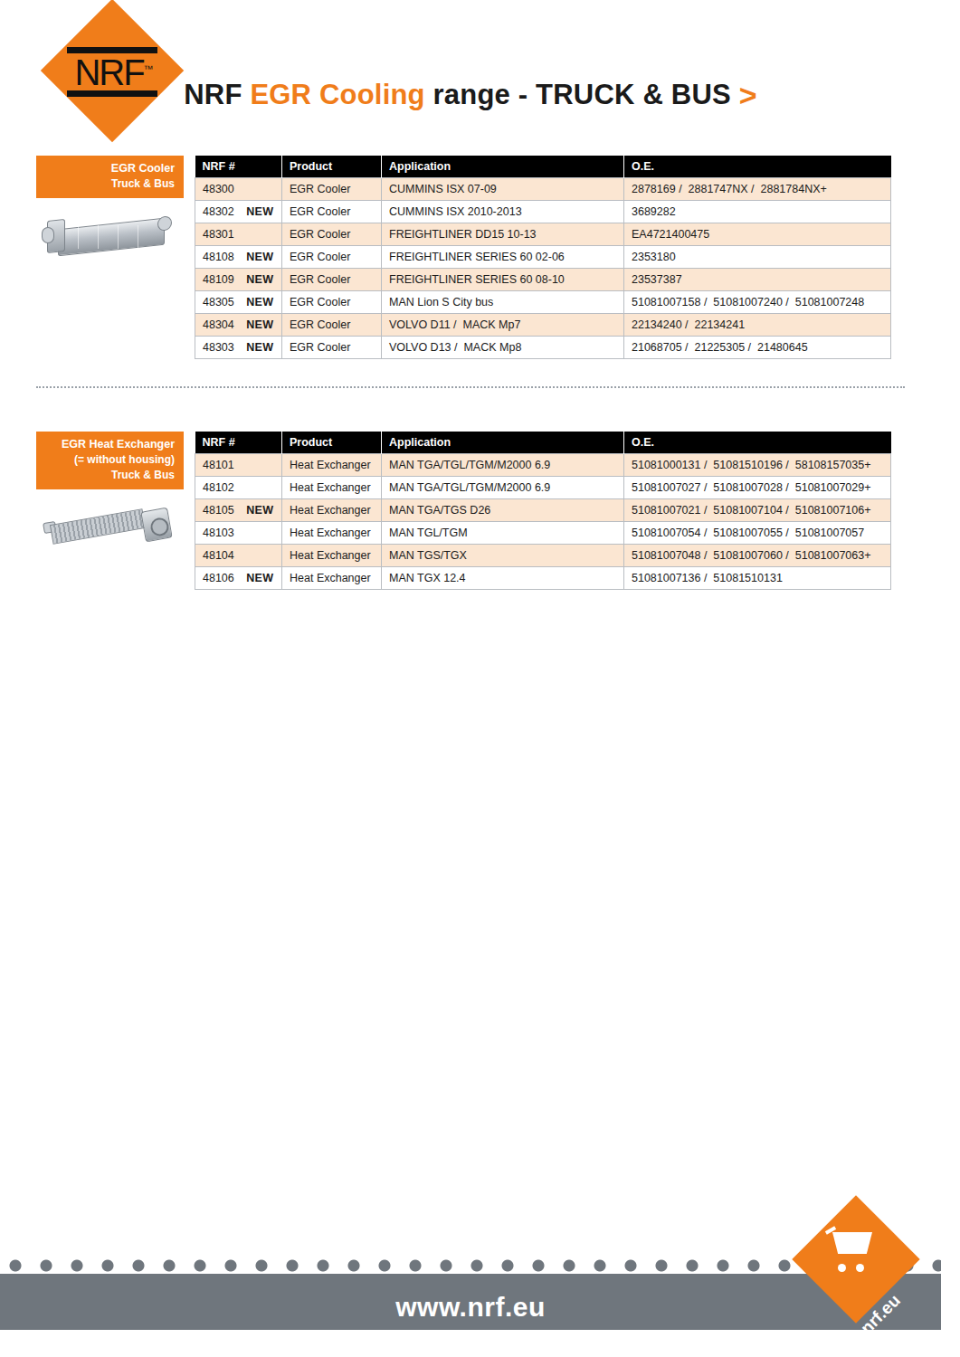NRF™
NRF EGR Cooling range - TRUCK & BUS >
EGR Cooler
Truck & Bus
| NRF # | Product | Application | O.E. |
| --- | --- | --- | --- |
| 48300 | EGR Cooler | CUMMINS ISX 07-09 | 2878169 / 2881747NX / 2881784NX+ |
| 48302 NEW | EGR Cooler | CUMMINS ISX 2010-2013 | 3689282 |
| 48301 | EGR Cooler | FREIGHTLINER DD15 10-13 | EA4721400475 |
| 48108 NEW | EGR Cooler | FREIGHTLINER SERIES 60 02-06 | 2353180 |
| 48109 NEW | EGR Cooler | FREIGHTLINER SERIES 60 08-10 | 23537387 |
| 48305 NEW | EGR Cooler | MAN Lion S City bus | 51081007158 / 51081007240 / 51081007248 |
| 48304 NEW | EGR Cooler | VOLVO D11 / MACK Mp7 | 22134240 / 22134241 |
| 48303 NEW | EGR Cooler | VOLVO D13 / MACK Mp8 | 21068705 / 21225305 / 21480645 |
EGR Heat Exchanger
(= without housing)
Truck & Bus
| NRF # | Product | Application | O.E. |
| --- | --- | --- | --- |
| 48101 | Heat Exchanger | MAN TGA/TGL/TGM/M2000 6.9 | 51081000131 / 51081510196 / 58108157035+ |
| 48102 | Heat Exchanger | MAN TGA/TGL/TGM/M2000 6.9 | 51081007027 / 51081007028 / 51081007029+ |
| 48105 NEW | Heat Exchanger | MAN TGA/TGS D26 | 51081007021 / 51081007104 / 51081007106+ |
| 48103 | Heat Exchanger | MAN TGL/TGM | 51081007054 / 51081007055 / 51081007057 |
| 48104 | Heat Exchanger | MAN TGS/TGX | 51081007048 / 51081007060 / 51081007063+ |
| 48106 NEW | Heat Exchanger | MAN TGX 12.4 | 51081007136 / 51081510131 |
www.nrf.eu
nrf.eu